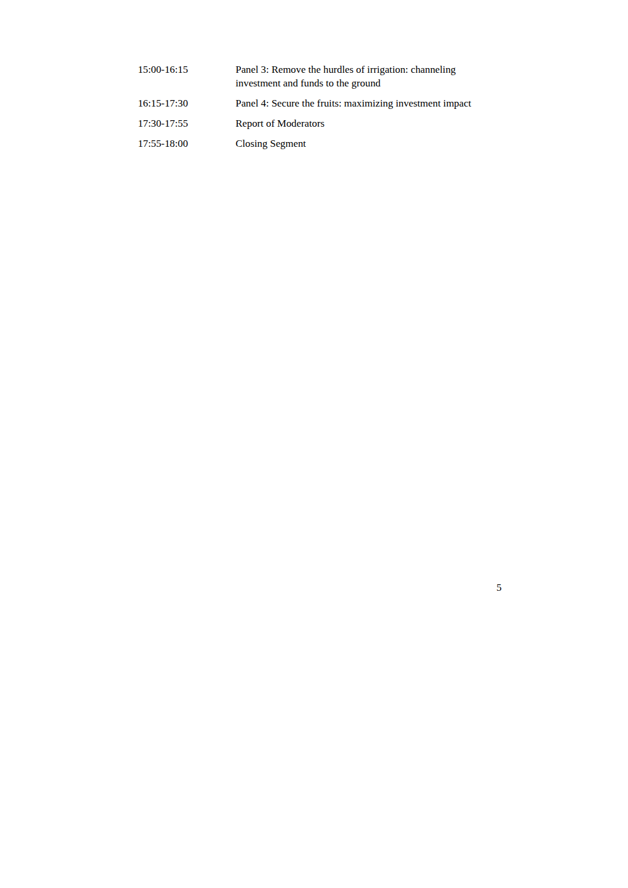| 15:00-16:15 | Panel 3: Remove the hurdles of irrigation: channeling investment and funds to the ground |
| 16:15-17:30 | Panel 4: Secure the fruits: maximizing investment impact |
| 17:30-17:55 | Report of Moderators |
| 17:55-18:00 | Closing Segment |
5